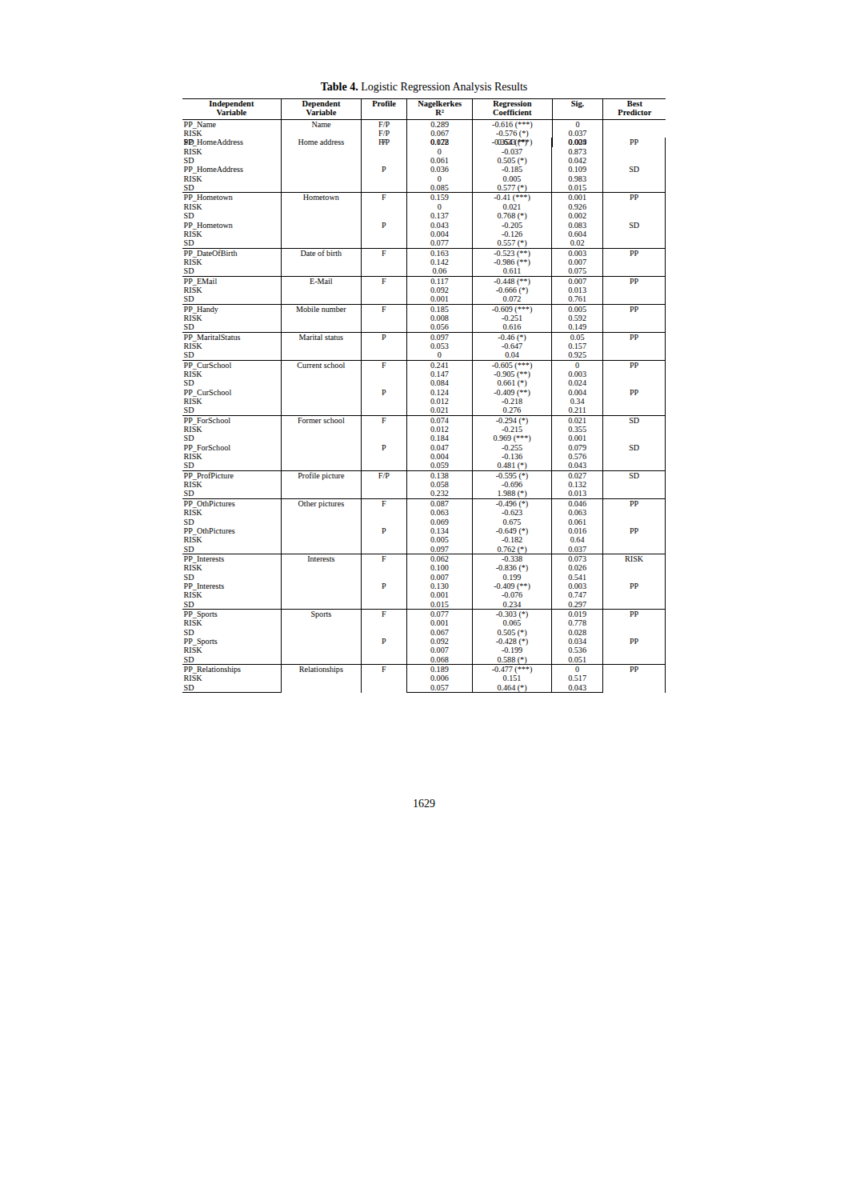Table 4. Logistic Regression Analysis Results
| Independent Variable | Dependent Variable | Profile | Nagelkerkes R² | Regression Coefficient | Sig. | Best Predictor |
| --- | --- | --- | --- | --- | --- | --- |
| PP_Name | Name | F/P | 0.289 | -0.616 (***) | 0 | |
| RISK | F/P | 0.067 | -0.576 (*) | 0.037 |
| SD | F/P | 0.078 | 0.633 (*) | 0.029 |
Because the original table is a single continuous grid with merged cells, we render it as one table below to preserve structure exactly.
| PP_HomeAddress | Home address | F | 0.122 | -0.354 (***) | 0.004 | PP |
| RISK | 0 | -0.037 | 0.873 |
| SD | 0.061 | 0.505 (*) | 0.042 |
| PP_HomeAddress | P | 0.036 | -0.185 | 0.109 | SD |
| RISK | 0 | 0.005 | 0.983 |
| SD | 0.085 | 0.577 (*) | 0.015 |
| PP_Hometown | Hometown | F | 0.159 | -0.41 (***) | 0.001 | PP |
| RISK | 0 | 0.021 | 0.926 |
| SD | 0.137 | 0.768 (*) | 0.002 |
| PP_Hometown | P | 0.043 | -0.205 | 0.083 | SD |
| RISK | 0.004 | -0.126 | 0.604 |
| SD | 0.077 | 0.557 (*) | 0.02 |
| PP_DateOfBirth | Date of birth | F | 0.163 | -0.523 (**) | 0.003 | PP |
| RISK | 0.142 | -0.986 (**) | 0.007 |
| SD | 0.06 | 0.611 | 0.075 |
| PP_EMail | E-Mail | F | 0.117 | -0.448 (**) | 0.007 | PP |
| RISK | 0.092 | -0.666 (*) | 0.013 |
| SD | 0.001 | 0.072 | 0.761 |
| PP_Handy | Mobile number | F | 0.185 | -0.609 (***) | 0.005 | PP |
| RISK | 0.008 | -0.251 | 0.592 |
| SD | 0.056 | 0.616 | 0.149 |
| PP_MaritalStatus | Marital status | P | 0.097 | -0.46 (*) | 0.05 | PP |
| RISK | 0.053 | -0.647 | 0.157 |
| SD | 0 | 0.04 | 0.925 |
| PP_CurSchool | Current school | F | 0.241 | -0.605 (***) | 0 | PP |
| RISK | 0.147 | -0.905 (**) | 0.003 |
| SD | 0.084 | 0.661 (*) | 0.024 |
| PP_CurSchool | P | 0.124 | -0.409 (**) | 0.004 | PP |
| RISK | 0.012 | -0.218 | 0.34 |
| SD | 0.021 | 0.276 | 0.211 |
| PP_ForSchool | Former school | F | 0.074 | -0.294 (*) | 0.021 | SD |
| RISK | 0.012 | -0.215 | 0.355 |
| SD | 0.184 | 0.969 (***) | 0.001 |
| PP_ForSchool | P | 0.047 | -0.255 | 0.079 | SD |
| RISK | 0.004 | -0.136 | 0.576 |
| SD | 0.059 | 0.481 (*) | 0.043 |
| PP_ProfPicture | Profile picture | F/P | 0.138 | -0.595 (*) | 0.027 | SD |
| RISK | 0.058 | -0.696 | 0.132 |
| SD | 0.232 | 1.988 (*) | 0.013 |
| PP_OthPictures | Other pictures | F | 0.087 | -0.496 (*) | 0.046 | PP |
| RISK | 0.063 | -0.623 | 0.063 |
| SD | 0.069 | 0.675 | 0.061 |
| PP_OthPictures | P | 0.134 | -0.649 (*) | 0.016 | PP |
| RISK | 0.005 | -0.182 | 0.64 |
| SD | 0.097 | 0.762 (*) | 0.037 |
| PP_Interests | Interests | F | 0.062 | -0.338 | 0.073 | RISK |
| RISK | 0.100 | -0.836 (*) | 0.026 |
| SD | 0.007 | 0.199 | 0.541 |
| PP_Interests | P | 0.130 | -0.409 (**) | 0.003 | PP |
| RISK | 0.001 | -0.076 | 0.747 |
| SD | 0.015 | 0.234 | 0.297 |
| PP_Sports | Sports | F | 0.077 | -0.303 (*) | 0.019 | PP |
| RISK | 0.001 | 0.065 | 0.778 |
| SD | 0.067 | 0.505 (*) | 0.028 |
| PP_Sports | P | 0.092 | -0.428 (*) | 0.034 | PP |
| RISK | 0.007 | -0.199 | 0.536 |
| SD | 0.068 | 0.588 (*) | 0.051 |
| PP_Relationships | Relationships | F | 0.189 | -0.477 (***) | 0 | PP |
| RISK | 0.006 | 0.151 | 0.517 |
| SD | 0.057 | 0.464 (*) | 0.043 |
1629